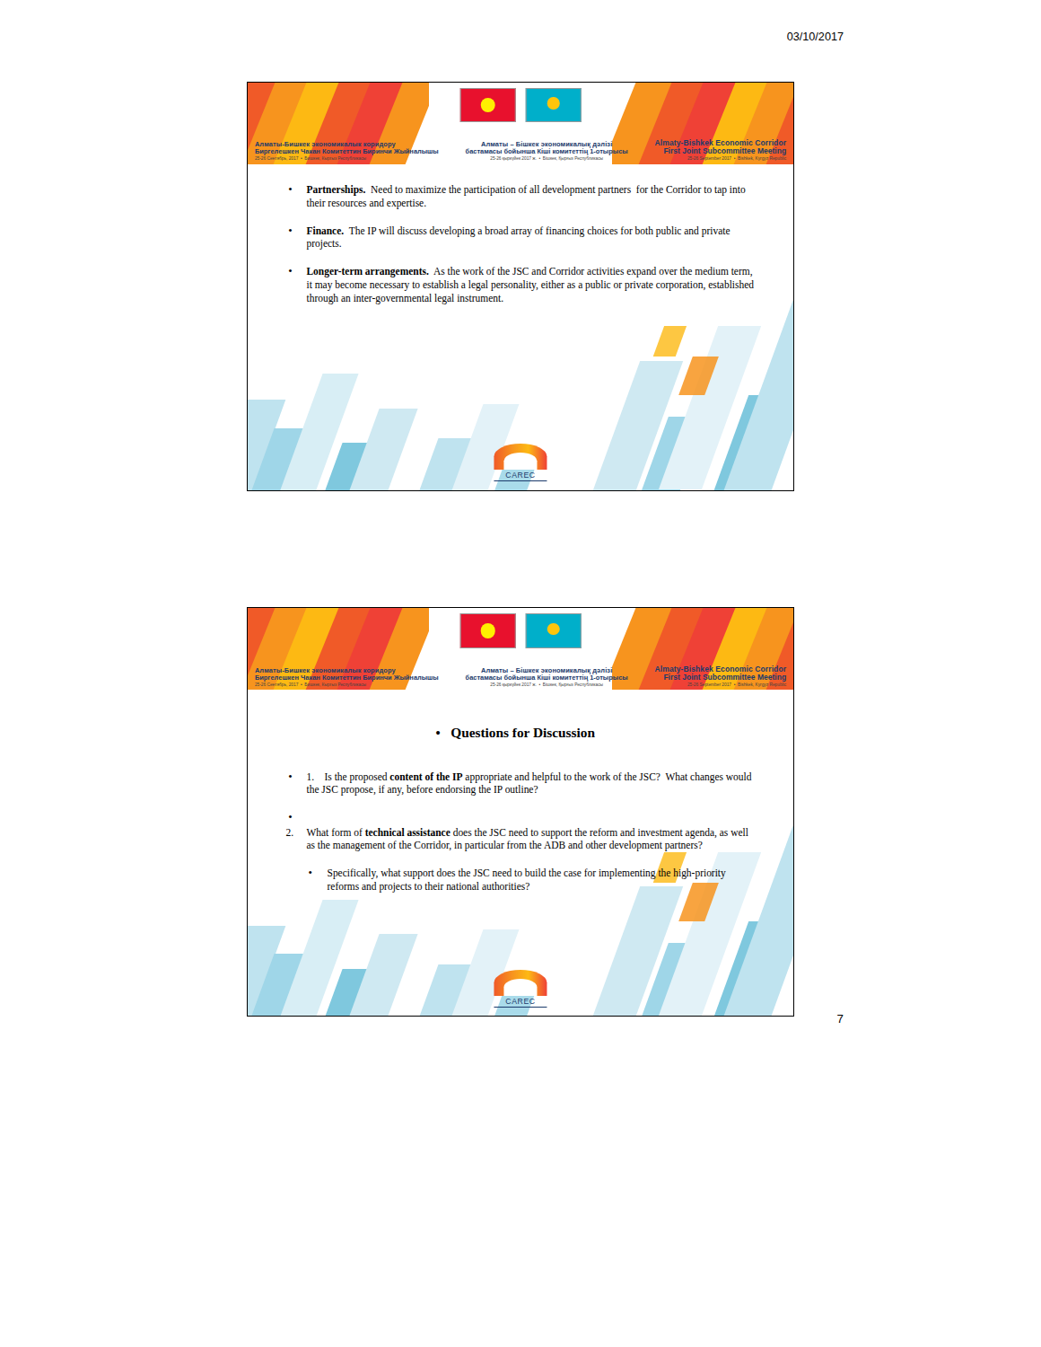03/10/2017
Алматы-Бишкек экономикалык коридору
Биргелешкен Чакан Комитеттин Биринчи Жыйналышы
25-26 Сентябрь, 2017 • Бишкек, Кыргыз Республикасы
Алматы – Бішкек экономикалық дәлізі
бастамасы бойынша Кіші комитеттің 1-отырысы
25-26 қыркүйек 2017 ж. • Бішкек, Қырғыз Республикасы
Almaty-Bishkek Economic Corridor
First Joint Subcommittee Meeting
25-26 September 2017 • Bishkek, Kyrgyz Republic
Partnerships. Need to maximize the participation of all development partners for the Corridor to tap into their resources and expertise.
Finance. The IP will discuss developing a broad array of financing choices for both public and private projects.
Longer-term arrangements. As the work of the JSC and Corridor activities expand over the medium term, it may become necessary to establish a legal personality, either as a public or private corporation, established through an inter-governmental legal instrument.
CAREC
Алматы-Бишкек экономикалык коридору
Биргелешкен Чакан Комитеттин Биринчи Жыйналышы
25-26 Сентябрь, 2017 • Бишкек, Кыргыз Республикасы
Алматы – Бішкек экономикалық дәлізі
бастамасы бойынша Кіші комитеттің 1-отырысы
25-26 қыркүйек 2017 ж. • Бішкек, Қырғыз Республикасы
Almaty-Bishkek Economic Corridor
First Joint Subcommittee Meeting
25-26 September 2017 • Bishkek, Kyrgyz Republic
Questions for Discussion
1. Is the proposed content of the IP appropriate and helpful to the work of the JSC? What changes would the JSC propose, if any, before endorsing the IP outline?
2. What form of technical assistance does the JSC need to support the reform and investment agenda, as well as the management of the Corridor, in particular from the ADB and other development partners?
Specifically, what support does the JSC need to build the case for implementing the high-priority reforms and projects to their national authorities?
CAREC
7